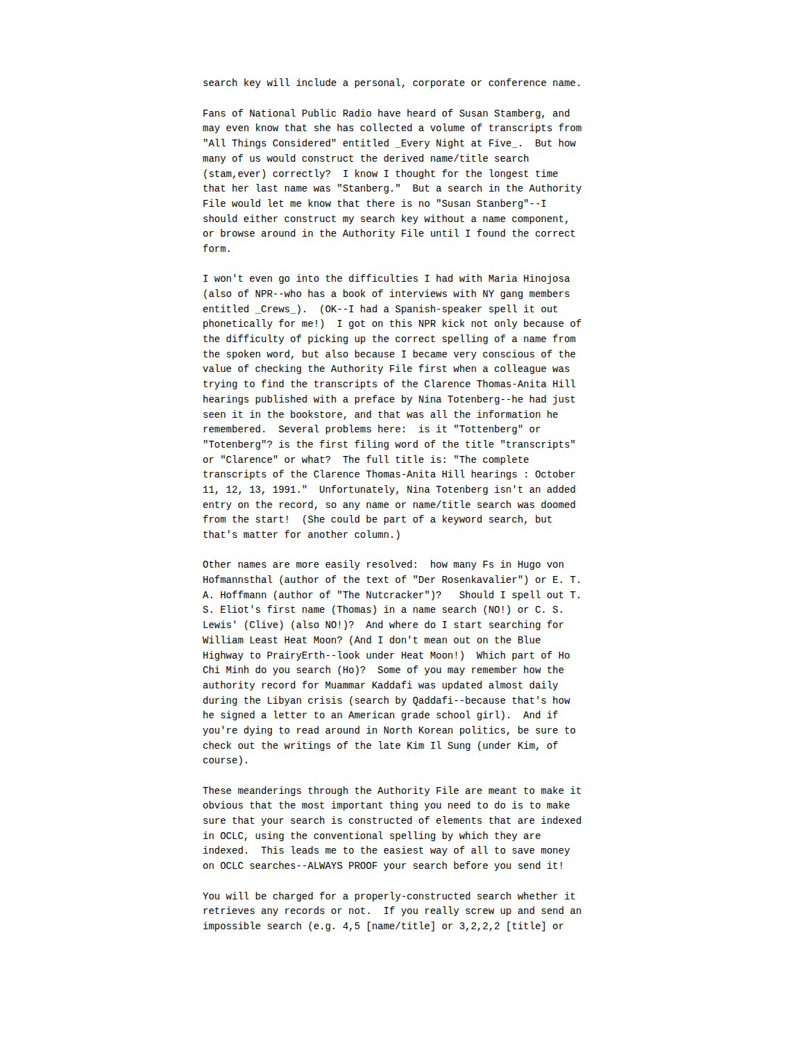search key will include a personal, corporate or conference name.
Fans of National Public Radio have heard of Susan Stamberg, and may even know that she has collected a volume of transcripts from "All Things Considered" entitled _Every Night at Five_. But how many of us would construct the derived name/title search (stam,ever) correctly? I know I thought for the longest time that her last name was "Stanberg." But a search in the Authority File would let me know that there is no "Susan Stanberg"--I should either construct my search key without a name component, or browse around in the Authority File until I found the correct form.
I won't even go into the difficulties I had with Maria Hinojosa (also of NPR--who has a book of interviews with NY gang members entitled _Crews_). (OK--I had a Spanish-speaker spell it out phonetically for me!) I got on this NPR kick not only because of the difficulty of picking up the correct spelling of a name from the spoken word, but also because I became very conscious of the value of checking the Authority File first when a colleague was trying to find the transcripts of the Clarence Thomas-Anita Hill hearings published with a preface by Nina Totenberg--he had just seen it in the bookstore, and that was all the information he remembered. Several problems here: is it "Tottenberg" or "Totenberg"? is the first filing word of the title "transcripts" or "Clarence" or what? The full title is: "The complete transcripts of the Clarence Thomas-Anita Hill hearings : October 11, 12, 13, 1991." Unfortunately, Nina Totenberg isn't an added entry on the record, so any name or name/title search was doomed from the start! (She could be part of a keyword search, but that's matter for another column.)
Other names are more easily resolved: how many Fs in Hugo von Hofmannsthal (author of the text of "Der Rosenkavalier") or E. T. A. Hoffmann (author of "The Nutcracker")? Should I spell out T. S. Eliot's first name (Thomas) in a name search (NO!) or C. S. Lewis' (Clive) (also NO!)? And where do I start searching for William Least Heat Moon? (And I don't mean out on the Blue Highway to PrairyErth--look under Heat Moon!) Which part of Ho Chi Minh do you search (Ho)? Some of you may remember how the authority record for Muammar Kaddafi was updated almost daily during the Libyan crisis (search by Qaddafi--because that's how he signed a letter to an American grade school girl). And if you're dying to read around in North Korean politics, be sure to check out the writings of the late Kim Il Sung (under Kim, of course).
These meanderings through the Authority File are meant to make it obvious that the most important thing you need to do is to make sure that your search is constructed of elements that are indexed in OCLC, using the conventional spelling by which they are indexed. This leads me to the easiest way of all to save money on OCLC searches--ALWAYS PROOF your search before you send it!
You will be charged for a properly-constructed search whether it retrieves any records or not. If you really screw up and send an impossible search (e.g. 4,5 [name/title] or 3,2,2,2 [title] or